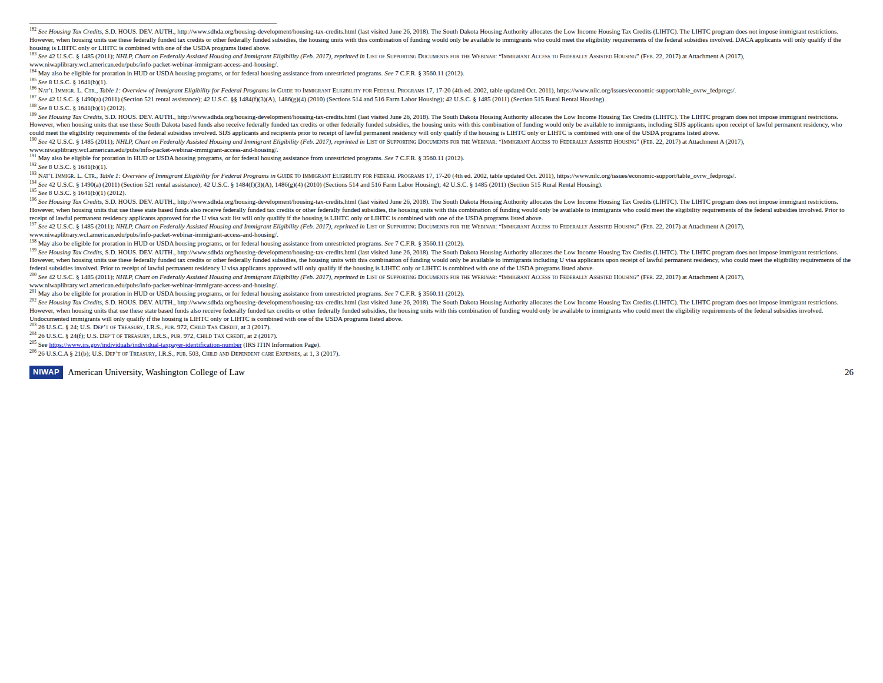182 See Housing Tax Credits, S.D. HOUS. DEV. AUTH., http://www.sdhda.org/housing-development/housing-tax-credits.html (last visited June 26, 2018). The South Dakota Housing Authority allocates the Low Income Housing Tax Credits (LIHTC). The LIHTC program does not impose immigrant restrictions. However, when housing units use these federally funded tax credits or other federally funded subsidies, the housing units with this combination of funding would only be available to immigrants who could meet the eligibility requirements of the federal subsidies involved. DACA applicants will only qualify if the housing is LIHTC only or LIHTC is combined with one of the USDA programs listed above.
183 See 42 U.S.C. § 1485 (2011); NHLP, Chart on Federally Assisted Housing and Immigrant Eligibility (Feb. 2017), reprinted in List of Supporting Documents for the Webinar: “Immigrant Access to Federally Assisted Housing” (Feb. 22, 2017) at Attachment A (2017), www.niwaplibrary.wcl.american.edu/pubs/info-packet-webinar-immigrant-access-and-housing/.
184 May also be eligible for proration in HUD or USDA housing programs, or for federal housing assistance from unrestricted programs. See 7 C.F.R. § 3560.11 (2012).
185 See 8 U.S.C. § 1641(b)(1).
186 Nat’l Immigr. L. Ctr., Table 1: Overview of Immigrant Eligibility for Federal Programs in Guide to Immigrant Eligibility for Federal Programs 17, 17-20 (4th ed. 2002, table updated Oct. 2011), https://www.nilc.org/issues/economic-support/table_ovrw_fedprogs/.
187 See 42 U.S.C. § 1490(a) (2011) (Section 521 rental assistance); 42 U.S.C. §§ 1484(f)(3)(A), 1486(g)(4) (2010) (Sections 514 and 516 Farm Labor Housing); 42 U.S.C. § 1485 (2011) (Section 515 Rural Rental Housing).
188 See 8 U.S.C. § 1641(b)(1) (2012).
189 See Housing Tax Credits, S.D. HOUS. DEV. AUTH., http://www.sdhda.org/housing-development/housing-tax-credits.html (last visited June 26, 2018). The South Dakota Housing Authority allocates the Low Income Housing Tax Credits (LIHTC). The LIHTC program does not impose immigrant restrictions. However, when housing units that use these South Dakota based funds also receive federally funded tax credits or other federally funded subsidies, the housing units with this combination of funding would only be available to immigrants, including SIJS applicants upon receipt of lawful permanent residency, who could meet the eligibility requirements of the federal subsidies involved. SIJS applicants and recipients prior to receipt of lawful permanent residency will only qualify if the housing is LIHTC only or LIHTC is combined with one of the USDA programs listed above.
190 See 42 U.S.C. § 1485 (2011); NHLP, Chart on Federally Assisted Housing and Immigrant Eligibility (Feb. 2017), reprinted in List of Supporting Documents for the Webinar: “Immigrant Access to Federally Assisted Housing” (Feb. 22, 2017) at Attachment A (2017), www.niwaplibrary.wcl.american.edu/pubs/info-packet-webinar-immigrant-access-and-housing/.
191 May also be eligible for proration in HUD or USDA housing programs, or for federal housing assistance from unrestricted programs. See 7 C.F.R. § 3560.11 (2012).
192 See 8 U.S.C. § 1641(b)(1).
193 Nat’l Immigr. L. Ctr., Table 1: Overview of Immigrant Eligibility for Federal Programs in Guide to Immigrant Eligibility for Federal Programs 17, 17-20 (4th ed. 2002, table updated Oct. 2011), https://www.nilc.org/issues/economic-support/table_ovrw_fedprogs/.
194 See 42 U.S.C. § 1490(a) (2011) (Section 521 rental assistance); 42 U.S.C. § 1484(f)(3)(A), 1486(g)(4) (2010) (Sections 514 and 516 Farm Labor Housing); 42 U.S.C. § 1485 (2011) (Section 515 Rural Rental Housing).
195 See 8 U.S.C. § 1641(b)(1) (2012).
196 See Housing Tax Credits, S.D. HOUS. DEV. AUTH., http://www.sdhda.org/housing-development/housing-tax-credits.html (last visited June 26, 2018). The South Dakota Housing Authority allocates the Low Income Housing Tax Credits (LIHTC). The LIHTC program does not impose immigrant restrictions. However, when housing units that use these state based funds also receive federally funded tax credits or other federally funded subsidies, the housing units with this combination of funding would only be available to immigrants who could meet the eligibility requirements of the federal subsidies involved. Prior to receipt of lawful permanent residency applicants approved for the U visa wait list will only qualify if the housing is LIHTC only or LIHTC is combined with one of the USDA programs listed above.
197 See 42 U.S.C. § 1485 (2011); NHLP, Chart on Federally Assisted Housing and Immigrant Eligibility (Feb. 2017), reprinted in List of Supporting Documents for the Webinar: “Immigrant Access to Federally Assisted Housing” (Feb. 22, 2017) at Attachment A (2017), www.niwaplibrary.wcl.american.edu/pubs/info-packet-webinar-immigrant-access-and-housing/.
198 May also be eligible for proration in HUD or USDA housing programs, or for federal housing assistance from unrestricted programs. See 7 C.F.R. § 3560.11 (2012).
199 See Housing Tax Credits, S.D. HOUS. DEV. AUTH., http://www.sdhda.org/housing-development/housing-tax-credits.html (last visited June 26, 2018). The South Dakota Housing Authority allocates the Low Income Housing Tax Credits (LIHTC). The LIHTC program does not impose immigrant restrictions. However, when housing units use these federally funded tax credits or other federally funded subsidies, the housing units with this combination of funding would only be available to immigrants including U visa applicants upon receipt of lawful permanent residency, who could meet the eligibility requirements of the federal subsidies involved. Prior to receipt of lawful permanent residency U visa applicants approved will only qualify if the housing is LIHTC only or LIHTC is combined with one of the USDA programs listed above.
200 See 42 U.S.C. § 1485 (2011); NHLP, Chart on Federally Assisted Housing and Immigrant Eligibility (Feb. 2017), reprinted in List of Supporting Documents for the Webinar: “Immigrant Access to Federally Assisted Housing” (Feb. 22, 2017) at Attachment A (2017), www.niwaplibrary.wcl.american.edu/pubs/info-packet-webinar-immigrant-access-and-housing/.
201 May also be eligible for proration in HUD or USDA housing programs, or for federal housing assistance from unrestricted programs. See 7 C.F.R. § 3560.11 (2012).
202 See Housing Tax Credits, S.D. HOUS. DEV. AUTH., http://www.sdhda.org/housing-development/housing-tax-credits.html (last visited June 26, 2018). The South Dakota Housing Authority allocates the Low Income Housing Tax Credits (LIHTC). The LIHTC program does not impose immigrant restrictions. However, when housing units that use these state based funds also receive federally funded tax credits or other federally funded subsidies, the housing units with this combination of funding would only be available to immigrants who could meet the eligibility requirements of the federal subsidies involved. Undocumented immigrants will only qualify if the housing is LIHTC only or LIHTC is combined with one of the USDA programs listed above.
203 26 U.S.C. § 24; U.S. Dep’t of Treasury, I.R.S., pub. 972, Child Tax Credit, at 3 (2017).
204 26 U.S.C. § 24(f); U.S. Dep’t of Treasury, I.R.S., pub. 972, Child Tax Credit, at 2 (2017).
205 See https://www.irs.gov/individuals/individual-taxpayer-identification-number (IRS ITIN Information Page).
206 26 U.S.C.A § 21(b); U.S. Dep’t of Treasury, I.R.S., pub. 503, Child and Dependent care Expenses, at 1, 3 (2017).
NIWAP American University, Washington College of Law
26